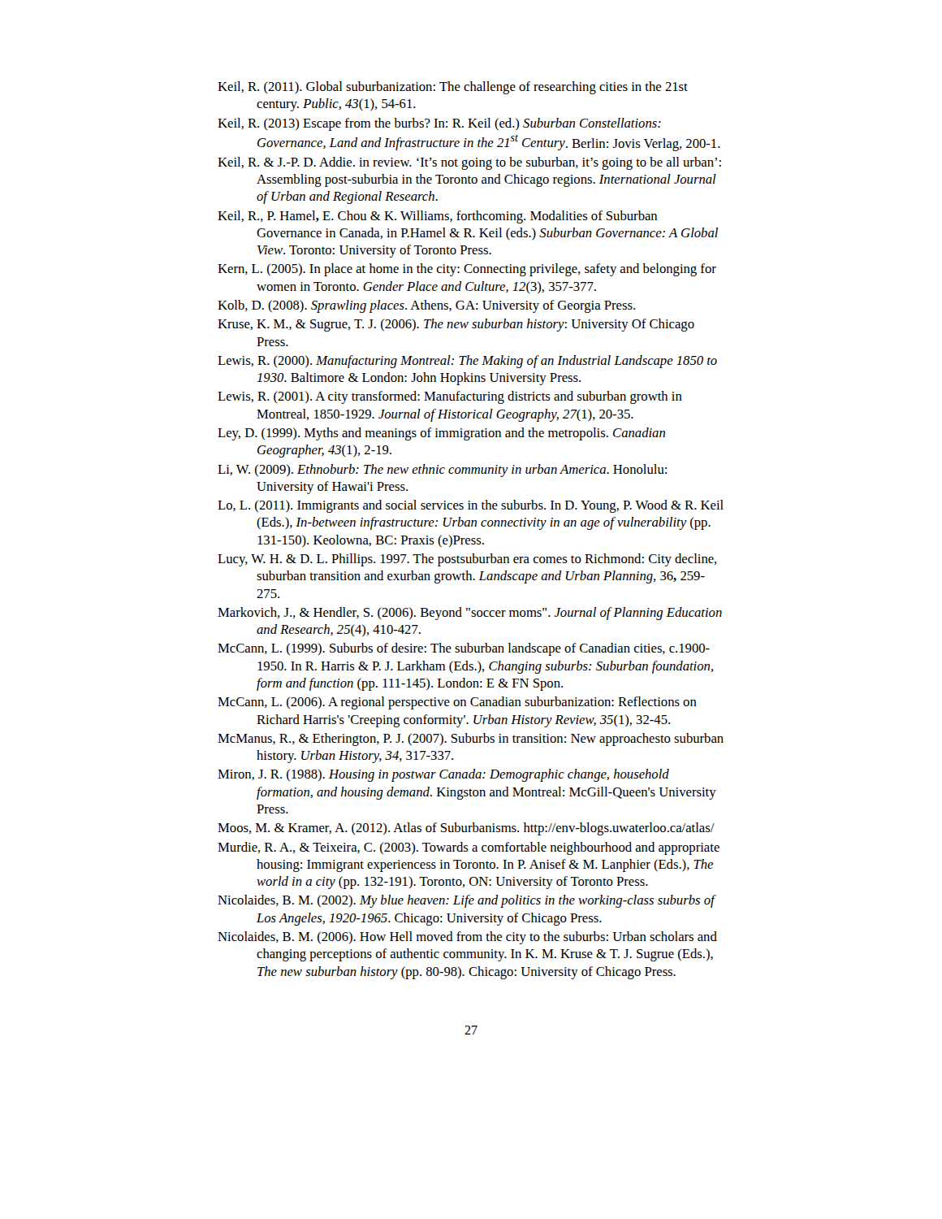Keil, R. (2011). Global suburbanization: The challenge of researching cities in the 21st century. Public, 43(1), 54-61.
Keil, R. (2013) Escape from the burbs? In: R. Keil (ed.) Suburban Constellations: Governance, Land and Infrastructure in the 21st Century. Berlin: Jovis Verlag, 200-1.
Keil, R. & J.-P. D. Addie. in review. ‘It’s not going to be suburban, it’s going to be all urban’: Assembling post-suburbia in the Toronto and Chicago regions. International Journal of Urban and Regional Research.
Keil, R., P. Hamel, E. Chou & K. Williams, forthcoming. Modalities of Suburban Governance in Canada, in P.Hamel & R. Keil (eds.) Suburban Governance: A Global View. Toronto: University of Toronto Press.
Kern, L. (2005). In place at home in the city: Connecting privilege, safety and belonging for women in Toronto. Gender Place and Culture, 12(3), 357-377.
Kolb, D. (2008). Sprawling places. Athens, GA: University of Georgia Press.
Kruse, K. M., & Sugrue, T. J. (2006). The new suburban history: University Of Chicago Press.
Lewis, R. (2000). Manufacturing Montreal: The Making of an Industrial Landscape 1850 to 1930. Baltimore & London: John Hopkins University Press.
Lewis, R. (2001). A city transformed: Manufacturing districts and suburban growth in Montreal, 1850-1929. Journal of Historical Geography, 27(1), 20-35.
Ley, D. (1999). Myths and meanings of immigration and the metropolis. Canadian Geographer, 43(1), 2-19.
Li, W. (2009). Ethnoburb: The new ethnic community in urban America. Honolulu: University of Hawai'i Press.
Lo, L. (2011). Immigrants and social services in the suburbs. In D. Young, P. Wood & R. Keil (Eds.), In-between infrastructure: Urban connectivity in an age of vulnerability (pp. 131-150). Keolowna, BC: Praxis (e)Press.
Lucy, W. H. & D. L. Phillips. 1997. The postsuburban era comes to Richmond: City decline, suburban transition and exurban growth. Landscape and Urban Planning, 36, 259-275.
Markovich, J., & Hendler, S. (2006). Beyond "soccer moms". Journal of Planning Education and Research, 25(4), 410-427.
McCann, L. (1999). Suburbs of desire: The suburban landscape of Canadian cities, c.1900-1950. In R. Harris & P. J. Larkham (Eds.), Changing suburbs: Suburban foundation, form and function (pp. 111-145). London: E & FN Spon.
McCann, L. (2006). A regional perspective on Canadian suburbanization: Reflections on Richard Harris's 'Creeping conformity'. Urban History Review, 35(1), 32-45.
McManus, R., & Etherington, P. J. (2007). Suburbs in transition: New approachesto suburban history. Urban History, 34, 317-337.
Miron, J. R. (1988). Housing in postwar Canada: Demographic change, household formation, and housing demand. Kingston and Montreal: McGill-Queen's University Press.
Moos, M. & Kramer, A. (2012). Atlas of Suburbanisms. http://env-blogs.uwaterloo.ca/atlas/
Murdie, R. A., & Teixeira, C. (2003). Towards a comfortable neighbourhood and appropriate housing: Immigrant experiencess in Toronto. In P. Anisef & M. Lanphier (Eds.), The world in a city (pp. 132-191). Toronto, ON: University of Toronto Press.
Nicolaides, B. M. (2002). My blue heaven: Life and politics in the working-class suburbs of Los Angeles, 1920-1965. Chicago: University of Chicago Press.
Nicolaides, B. M. (2006). How Hell moved from the city to the suburbs: Urban scholars and changing perceptions of authentic community. In K. M. Kruse & T. J. Sugrue (Eds.), The new suburban history (pp. 80-98). Chicago: University of Chicago Press.
27